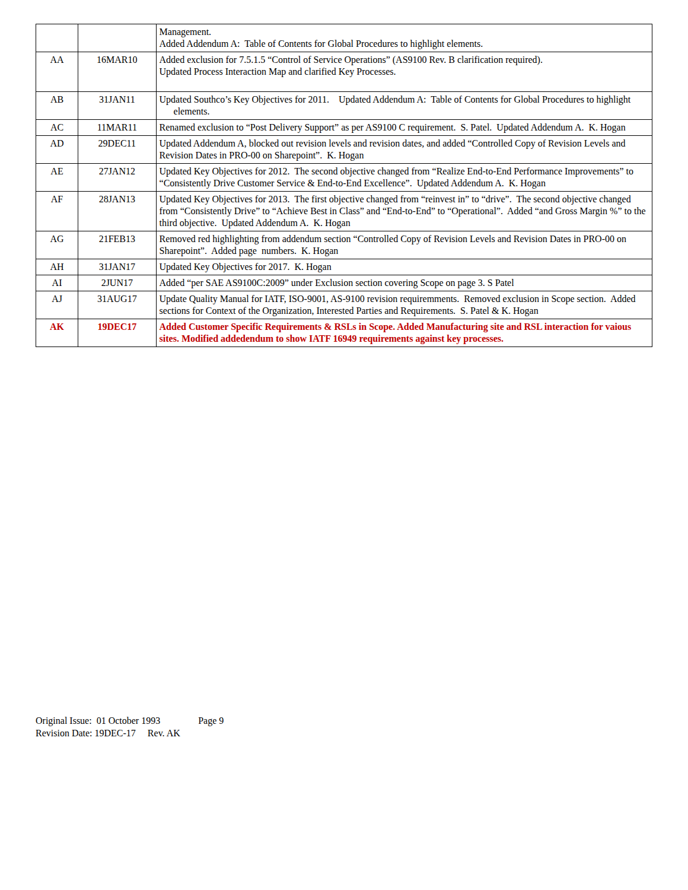| | | Management. Added Addendum A: Table of Contents for Global Procedures to highlight elements. |
| AA | 16MAR10 | Added exclusion for 7.5.1.5 “Control of Service Operations” (AS9100 Rev. B clarification required). Updated Process Interaction Map and clarified Key Processes. |
| AB | 31JAN11 | Updated Southco’s Key Objectives for 2011. Updated Addendum A: Table of Contents for Global Procedures to highlight elements. |
| AC | 11MAR11 | Renamed exclusion to “Post Delivery Support” as per AS9100 C requirement. S. Patel. Updated Addendum A. K. Hogan |
| AD | 29DEC11 | Updated Addendum A, blocked out revision levels and revision dates, and added “Controlled Copy of Revision Levels and Revision Dates in PRO-00 on Sharepoint”. K. Hogan |
| AE | 27JAN12 | Updated Key Objectives for 2012. The second objective changed from “Realize End-to-End Performance Improvements” to “Consistently Drive Customer Service & End-to-End Excellence”. Updated Addendum A. K. Hogan |
| AF | 28JAN13 | Updated Key Objectives for 2013. The first objective changed from “reinvest in” to “drive”. The second objective changed from “Consistently Drive” to “Achieve Best in Class” and “End-to-End” to “Operational”. Added “and Gross Margin %” to the third objective. Updated Addendum A. K. Hogan |
| AG | 21FEB13 | Removed red highlighting from addendum section “Controlled Copy of Revision Levels and Revision Dates in PRO-00 on Sharepoint”. Added page numbers. K. Hogan |
| AH | 31JAN17 | Updated Key Objectives for 2017. K. Hogan |
| AI | 2JUN17 | Added “per SAE AS9100C:2009” under Exclusion section covering Scope on page 3. S Patel |
| AJ | 31AUG17 | Update Quality Manual for IATF, ISO-9001, AS-9100 revision requiremments. Removed exclusion in Scope section. Added sections for Context of the Organization, Interested Parties and Requirements. S. Patel & K. Hogan |
| AK | 19DEC17 | Added Customer Specific Requirements & RSLs in Scope. Added Manufacturing site and RSL interaction for vaious sites. Modified addedendum to show IATF 16949 requirements against key processes. |
Original Issue: 01 October 1993 Page 9
Revision Date: 19DEC-17 Rev. AK